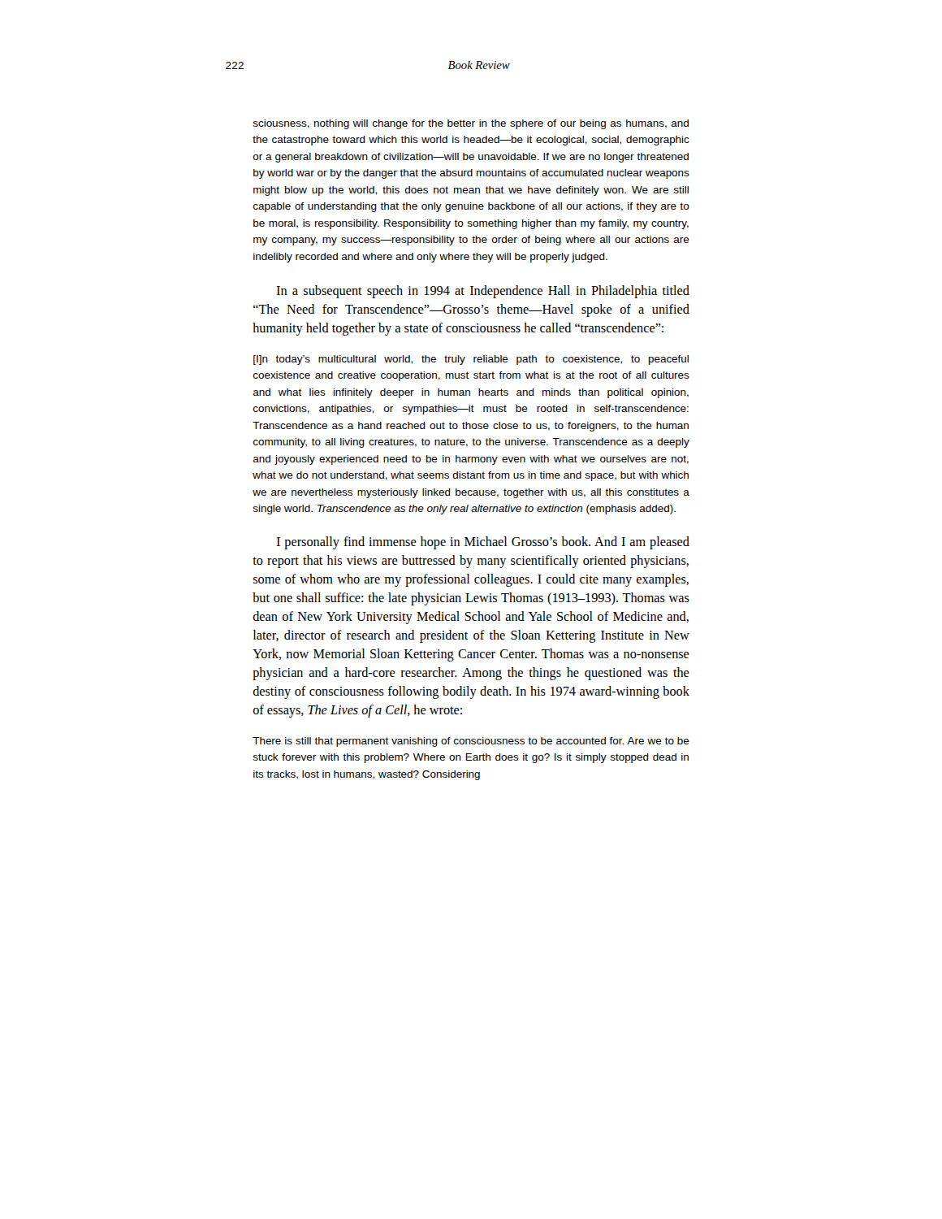222
Book Review
sciousness, nothing will change for the better in the sphere of our being as humans, and the catastrophe toward which this world is headed—be it ecological, social, demographic or a general breakdown of civilization—will be unavoidable. If we are no longer threatened by world war or by the danger that the absurd mountains of accumulated nuclear weapons might blow up the world, this does not mean that we have definitely won. We are still capable of understanding that the only genuine backbone of all our actions, if they are to be moral, is responsibility. Responsibility to something higher than my family, my country, my company, my success—responsibility to the order of being where all our actions are indelibly recorded and where and only where they will be properly judged.
In a subsequent speech in 1994 at Independence Hall in Philadelphia titled “The Need for Transcendence”—Grosso’s theme—Havel spoke of a unified humanity held together by a state of consciousness he called “transcendence”:
[I]n today’s multicultural world, the truly reliable path to coexistence, to peaceful coexistence and creative cooperation, must start from what is at the root of all cultures and what lies infinitely deeper in human hearts and minds than political opinion, convictions, antipathies, or sympathies—it must be rooted in self-transcendence: Transcendence as a hand reached out to those close to us, to foreigners, to the human community, to all living creatures, to nature, to the universe. Transcendence as a deeply and joyously experienced need to be in harmony even with what we ourselves are not, what we do not understand, what seems distant from us in time and space, but with which we are nevertheless mysteriously linked because, together with us, all this constitutes a single world. Transcendence as the only real alternative to extinction (emphasis added).
I personally find immense hope in Michael Grosso’s book. And I am pleased to report that his views are buttressed by many scientifically oriented physicians, some of whom who are my professional colleagues. I could cite many examples, but one shall suffice: the late physician Lewis Thomas (1913–1993). Thomas was dean of New York University Medical School and Yale School of Medicine and, later, director of research and president of the Sloan Kettering Institute in New York, now Memorial Sloan Kettering Cancer Center. Thomas was a no-nonsense physician and a hard-core researcher. Among the things he questioned was the destiny of consciousness following bodily death. In his 1974 award-winning book of essays, The Lives of a Cell, he wrote:
There is still that permanent vanishing of consciousness to be accounted for. Are we to be stuck forever with this problem? Where on Earth does it go? Is it simply stopped dead in its tracks, lost in humans, wasted? Considering